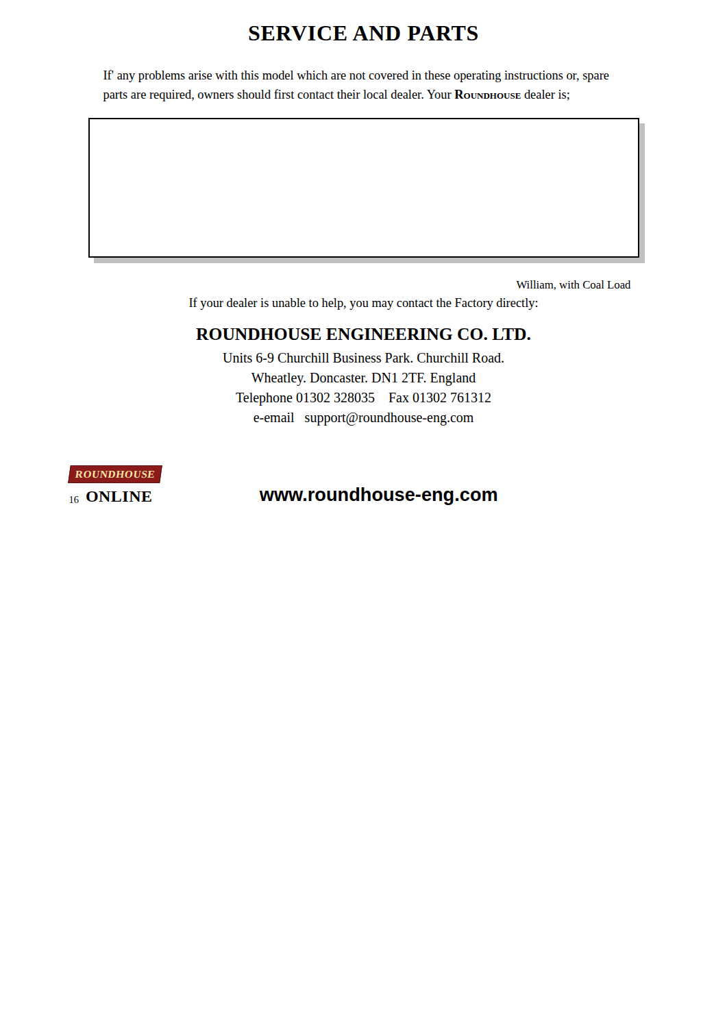SERVICE AND PARTS
If' any problems arise with this model which are not covered in these operating instructions or, spare parts are required, owners should first contact their local dealer. Your Roundhouse dealer is;
William, with Coal Load
If your dealer is unable to help, you may contact the Factory directly:
ROUNDHOUSE ENGINEERING CO. LTD.
Units 6-9 Churchill Business Park. Churchill Road.
Wheatley. Doncaster. DN1 2TF. England
Telephone 01302 328035 Fax 01302 761312
e-email support@roundhouse-eng.com
ROUNDHOUSE
16 ONLINE
www.roundhouse-eng.com